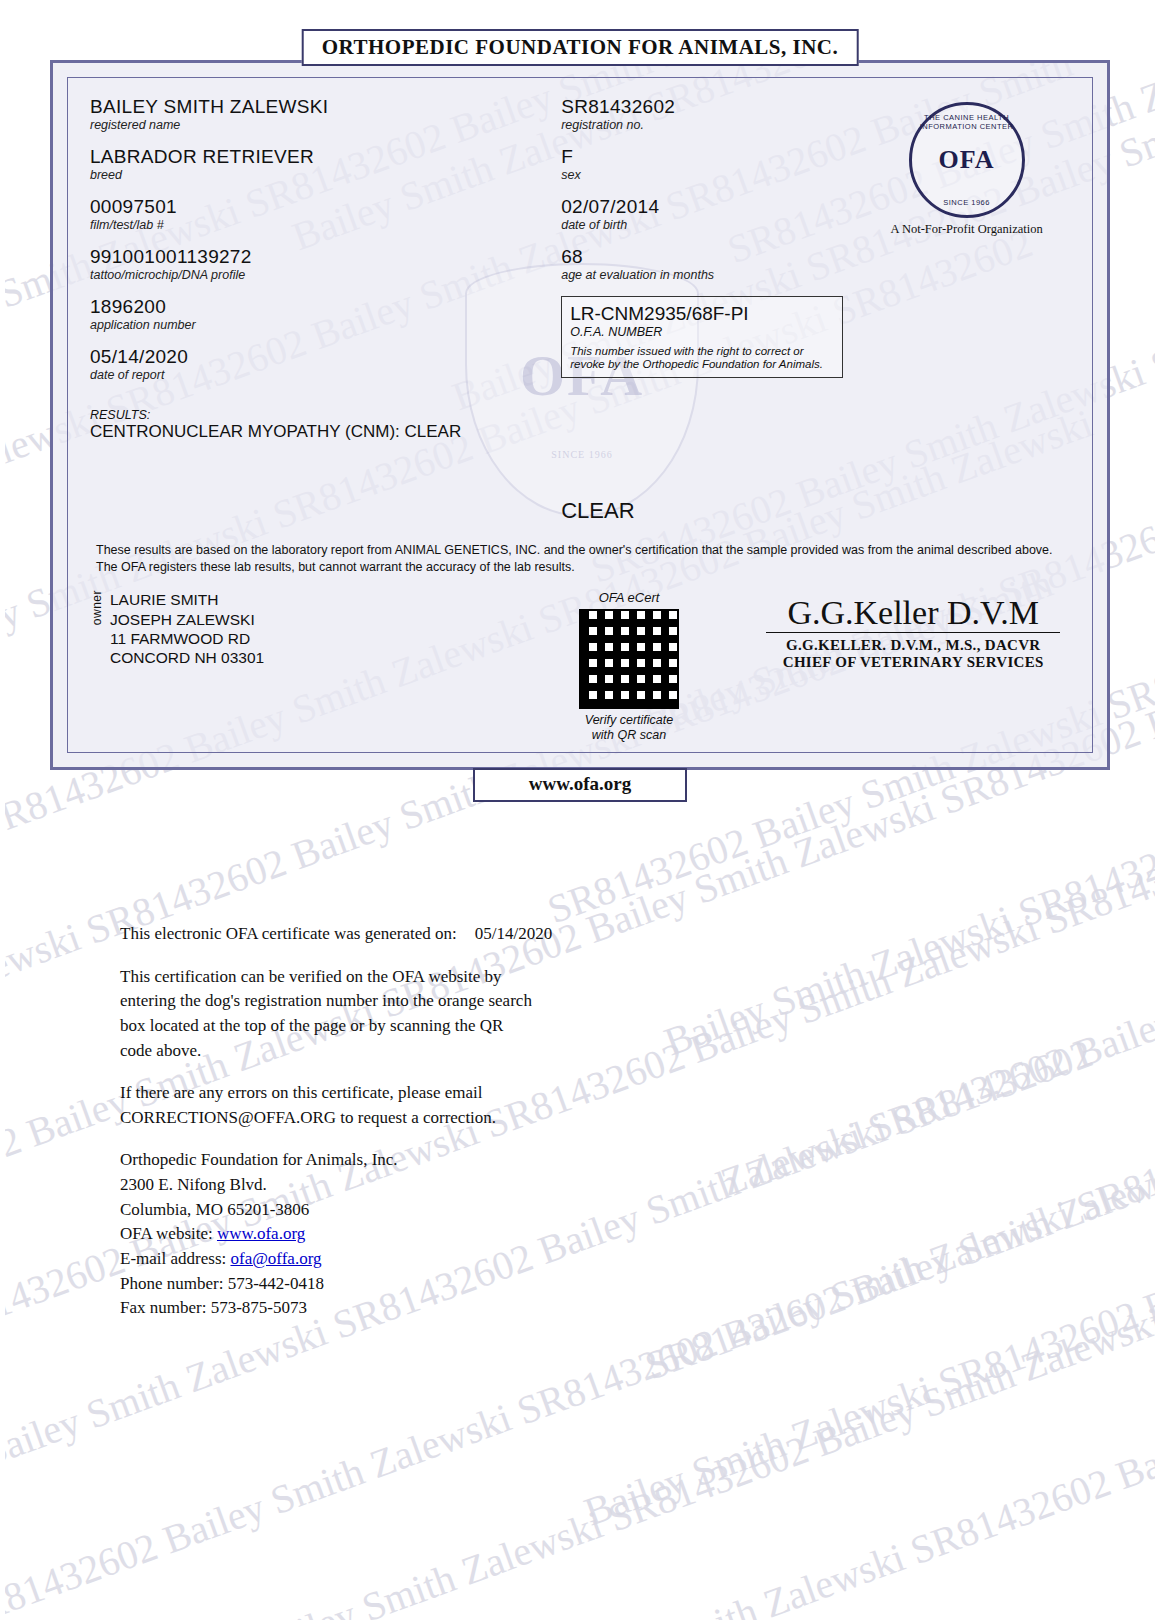Smith Zalewski SR81432602 Bailey Smith Zalewski SR81432602 Bailey
Bailey Smith Zalewski SR81432602 Bailey Smith Zalewski
SR81432602 Bailey Smith Zalewski SR81432602
Zalewski SR81432602 Bailey Smith Zalewski SR81432602 Bailey Smith
Bailey Smith Zalewski SR81432602 Bailey Smith Zalewski
Bailey Smith Zalewski SR81432602 Bailey Smith Zalewski SR81432602
SR81432602 Bailey Smith Zalewski SR81432602 Bailey
SR81432602 Bailey Smith Zalewski SR81432602 Bailey Smith Zalewski
Bailey Smith Zalewski SR81432602 Bailey
Zalewski SR81432602 Bailey Smith Zalewski SR81432602 Bailey Smith
SR81432602 Bailey Smith Zalewski SR81432602
432602 Bailey Smith Zalewski SR81432602 Bailey Smith Zalewski SR81432602 Bai
Bailey Smith Zalewski SR81432602 Bailey
SR81432602 Bailey Smith Zalewski SR81432602 Bailey Smith Zalewski SR8143260
Zalewski SR81432602 Bailey Smith
Bailey Smith Zalewski SR81432602 Bailey Smith Zalewski SR81432602
SR81432602 Bailey Smith Zalewski SR8143
ski SR81432602 Bailey Smith Zalewski SR81432602 Bailey Smith Zalewski SR814
Bailey Smith Zalewski SR81432602 Bailey
alewski SR81432602 Bailey Smith Zalewski SR81432602 Bailey Smith Zalewski SR
Smith Zalewski SR81432602 Bailey Smith
ORTHOPEDIC FOUNDATION FOR ANIMALS, INC.
OFA
SINCE 1966
BAILEY SMITH ZALEWSKI
registered name
LABRADOR RETRIEVER
breed
00097501
film/test/lab #
991001001139272
tattoo/microchip/DNA profile
1896200
application number
05/14/2020
date of report
RESULTS:
CENTRONUCLEAR MYOPATHY (CNM): CLEAR
SR81432602
registration no.
F
sex
02/07/2014
date of birth
68
age at evaluation in months
LR-CNM2935/68F-PI
O.F.A. NUMBER
This number issued with the right to correct or
revoke by the Orthopedic Foundation for Animals.
CLEAR
THE CANINE HEALTH INFORMATION CENTER
OFA
SINCE 1966
A Not-For-Profit Organization
These results are based on the laboratory report from ANIMAL GENETICS, INC. and the owner's certification that the sample provided was from the animal described above. The OFA registers these lab results, but cannot warrant the accuracy of the lab results.
owner
LAURIE SMITH
JOSEPH ZALEWSKI
11 FARMWOOD RD
CONCORD NH 03301
OFA eCert
Verify certificate
with QR scan
G.G.Keller D.V.M
G.G.KELLER. D.V.M., M.S., DACVR
CHIEF OF VETERINARY SERVICES
www.ofa.org
This electronic OFA certificate was generated on:05/14/2020
This certification can be verified on the OFA website by
entering the dog's registration number into the orange search
box located at the top of the page or by scanning the QR
code above.
If there are any errors on this certificate, please email
CORRECTIONS@OFFA.ORG to request a correction.
Orthopedic Foundation for Animals, Inc.
2300 E. Nifong Blvd.
Columbia, MO 65201-3806
OFA website: www.ofa.org
E-mail address: ofa@offa.org
Phone number: 573-442-0418
Fax number: 573-875-5073